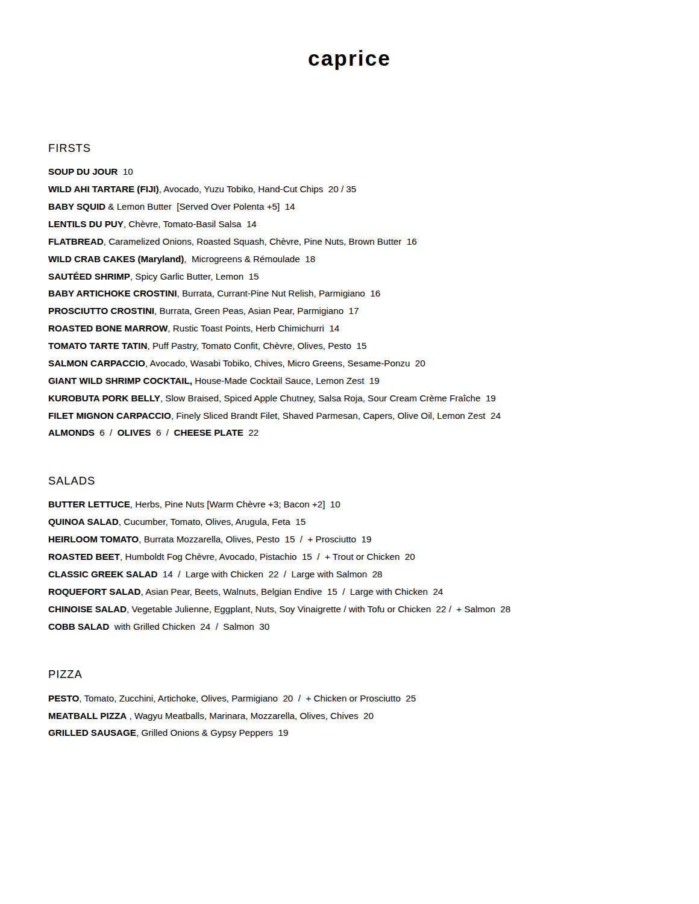caprice
FIRSTS
SOUP DU JOUR 10
WILD AHI TARTARE (FIJI), Avocado, Yuzu Tobiko, Hand-Cut Chips 20 / 35
BABY SQUID & Lemon Butter [Served Over Polenta +5] 14
LENTILS DU PUY, Chèvre, Tomato-Basil Salsa 14
FLATBREAD, Caramelized Onions, Roasted Squash, Chèvre, Pine Nuts, Brown Butter 16
WILD CRAB CAKES (Maryland), Microgreens & Rémoulade 18
SAUTÉED SHRIMP, Spicy Garlic Butter, Lemon 15
BABY ARTICHOKE CROSTINI, Burrata, Currant-Pine Nut Relish, Parmigiano 16
PROSCIUTTO CROSTINI, Burrata, Green Peas, Asian Pear, Parmigiano 17
ROASTED BONE MARROW, Rustic Toast Points, Herb Chimichurri 14
TOMATO TARTE TATIN, Puff Pastry, Tomato Confit, Chèvre, Olives, Pesto 15
SALMON CARPACCIO, Avocado, Wasabi Tobiko, Chives, Micro Greens, Sesame-Ponzu 20
GIANT WILD SHRIMP COCKTAIL, House-Made Cocktail Sauce, Lemon Zest 19
KUROBUTA PORK BELLY, Slow Braised, Spiced Apple Chutney, Salsa Roja, Sour Cream Crème Fraîche 19
FILET MIGNON CARPACCIO, Finely Sliced Brandt Filet, Shaved Parmesan, Capers, Olive Oil, Lemon Zest 24
ALMONDS 6 / OLIVES 6 / CHEESE PLATE 22
SALADS
BUTTER LETTUCE, Herbs, Pine Nuts [Warm Chèvre +3; Bacon +2] 10
QUINOA SALAD, Cucumber, Tomato, Olives, Arugula, Feta 15
HEIRLOOM TOMATO, Burrata Mozzarella, Olives, Pesto 15 / + Prosciutto 19
ROASTED BEET, Humboldt Fog Chèvre, Avocado, Pistachio 15 / + Trout or Chicken 20
CLASSIC GREEK SALAD 14 / Large with Chicken 22 / Large with Salmon 28
ROQUEFORT SALAD, Asian Pear, Beets, Walnuts, Belgian Endive 15 / Large with Chicken 24
CHINOISE SALAD, Vegetable Julienne, Eggplant, Nuts, Soy Vinaigrette / with Tofu or Chicken 22 / + Salmon 28
COBB SALAD with Grilled Chicken 24 / Salmon 30
PIZZA
PESTO, Tomato, Zucchini, Artichoke, Olives, Parmigiano 20 / + Chicken or Prosciutto 25
MEATBALL PIZZA , Wagyu Meatballs, Marinara, Mozzarella, Olives, Chives 20
GRILLED SAUSAGE, Grilled Onions & Gypsy Peppers 19